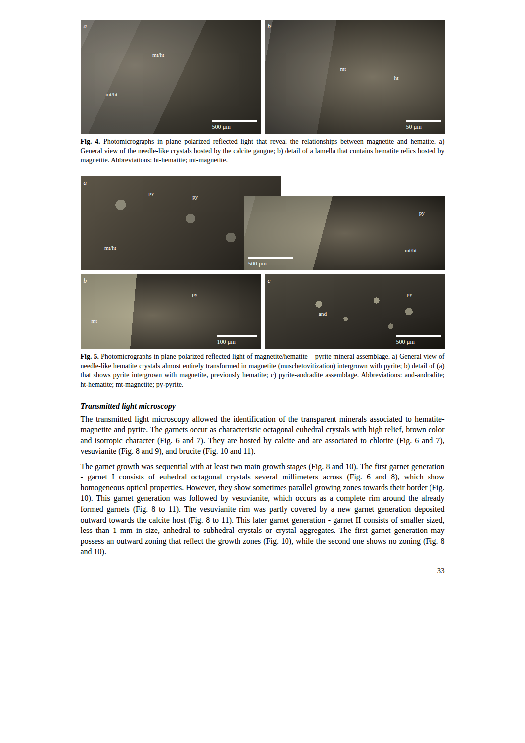a mt/ht mt/ht 500 µm
b mt ht 50 µm
Fig. 4. Photomicrographs in plane polarized reflected light that reveal the relationships between magnetite and hematite. a) General view of the needle-like crystals hosted by the calcite gangue; b) detail of a lamella that contains hematite relics hosted by magnetite. Abbreviations: ht-hematite; mt-magnetite.
a py py mt/ht
py mt/ht 500 µm
b py mt 100 µm
c py and 500 µm
Fig. 5. Photomicrographs in plane polarized reflected light of magnetite/hematite – pyrite mineral assemblage. a) General view of needle-like hematite crystals almost entirely transformed in magnetite (muschetovitization) intergrown with pyrite; b) detail of (a) that shows pyrite intergrown with magnetite, previously hematite; c) pyrite-andradite assemblage. Abbreviations: and-andradite; ht-hematite; mt-magnetite; py-pyrite.
Transmitted light microscopy
The transmitted light microscopy allowed the identification of the transparent minerals associated to hematite-magnetite and pyrite. The garnets occur as characteristic octagonal euhedral crystals with high relief, brown color and isotropic character (Fig. 6 and 7). They are hosted by calcite and are associated to chlorite (Fig. 6 and 7), vesuvianite (Fig. 8 and 9), and brucite (Fig. 10 and 11).
The garnet growth was sequential with at least two main growth stages (Fig. 8 and 10). The first garnet generation - garnet I consists of euhedral octagonal crystals several millimeters across (Fig. 6 and 8), which show homogeneous optical properties. However, they show sometimes parallel growing zones towards their border (Fig. 10). This garnet generation was followed by vesuvianite, which occurs as a complete rim around the already formed garnets (Fig. 8 to 11). The vesuvianite rim was partly covered by a new garnet generation deposited outward towards the calcite host (Fig. 8 to 11). This later garnet generation - garnet II consists of smaller sized, less than 1 mm in size, anhedral to subhedral crystals or crystal aggregates. The first garnet generation may possess an outward zoning that reflect the growth zones (Fig. 10), while the second one shows no zoning (Fig. 8 and 10).
33